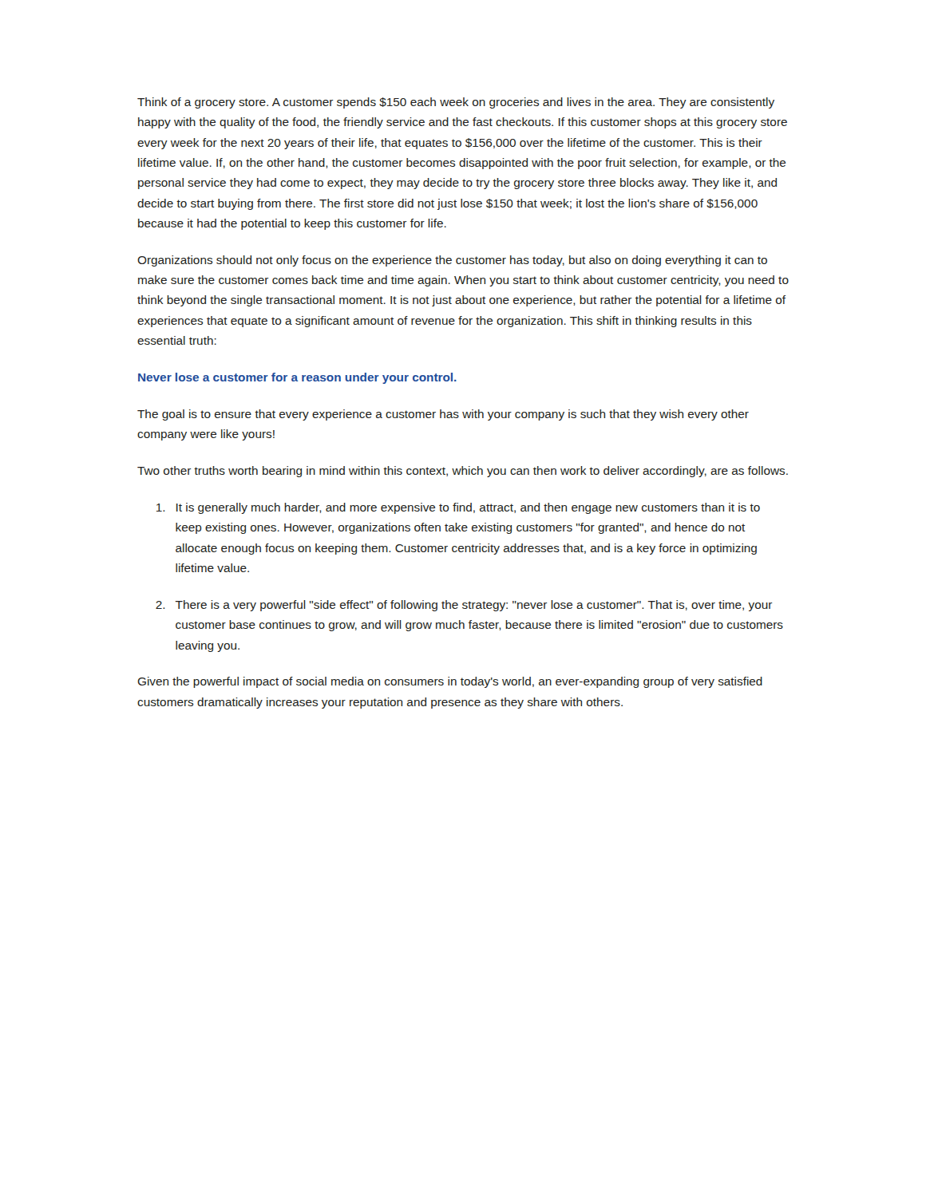Think of a grocery store. A customer spends $150 each week on groceries and lives in the area. They are consistently happy with the quality of the food, the friendly service and the fast checkouts. If this customer shops at this grocery store every week for the next 20 years of their life, that equates to $156,000 over the lifetime of the customer. This is their lifetime value. If, on the other hand, the customer becomes disappointed with the poor fruit selection, for example, or the personal service they had come to expect, they may decide to try the grocery store three blocks away. They like it, and decide to start buying from there. The first store did not just lose $150 that week; it lost the lion's share of $156,000 because it had the potential to keep this customer for life.
Organizations should not only focus on the experience the customer has today, but also on doing everything it can to make sure the customer comes back time and time again. When you start to think about customer centricity, you need to think beyond the single transactional moment. It is not just about one experience, but rather the potential for a lifetime of experiences that equate to a significant amount of revenue for the organization. This shift in thinking results in this essential truth:
Never lose a customer for a reason under your control.
The goal is to ensure that every experience a customer has with your company is such that they wish every other company were like yours!
Two other truths worth bearing in mind within this context, which you can then work to deliver accordingly, are as follows.
It is generally much harder, and more expensive to find, attract, and then engage new customers than it is to keep existing ones. However, organizations often take existing customers "for granted", and hence do not allocate enough focus on keeping them. Customer centricity addresses that, and is a key force in optimizing lifetime value.
There is a very powerful "side effect" of following the strategy: "never lose a customer". That is, over time, your customer base continues to grow, and will grow much faster, because there is limited "erosion" due to customers leaving you.
Given the powerful impact of social media on consumers in today's world, an ever-expanding group of very satisfied customers dramatically increases your reputation and presence as they share with others.